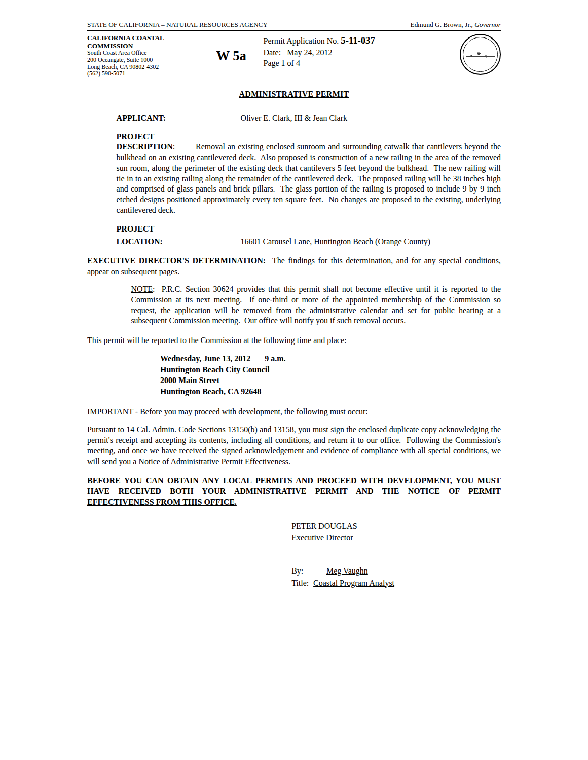STATE OF CALIFORNIA – NATURAL RESOURCES AGENCY Edmund G. Brown, Jr., Governor
CALIFORNIA COASTAL COMMISSION
South Coast Area Office
200 Oceangate, Suite 1000
Long Beach, CA 90802-4302
(562) 590-5071
W 5a
Permit Application No. 5-11-037
Date: May 24, 2012
Page 1 of 4
ADMINISTRATIVE PERMIT
APPLICANT:
Oliver E. Clark, III & Jean Clark
PROJECT
DESCRIPTION: Removal an existing enclosed sunroom and surrounding catwalk that cantilevers beyond the bulkhead on an existing cantilevered deck. Also proposed is construction of a new railing in the area of the removed sun room, along the perimeter of the existing deck that cantilevers 5 feet beyond the bulkhead. The new railing will tie in to an existing railing along the remainder of the cantilevered deck. The proposed railing will be 38 inches high and comprised of glass panels and brick pillars. The glass portion of the railing is proposed to include 9 by 9 inch etched designs positioned approximately every ten square feet. No changes are proposed to the existing, underlying cantilevered deck.
PROJECT
LOCATION:
16601 Carousel Lane, Huntington Beach (Orange County)
EXECUTIVE DIRECTOR'S DETERMINATION: The findings for this determination, and for any special conditions, appear on subsequent pages.
NOTE: P.R.C. Section 30624 provides that this permit shall not become effective until it is reported to the Commission at its next meeting. If one-third or more of the appointed membership of the Commission so request, the application will be removed from the administrative calendar and set for public hearing at a subsequent Commission meeting. Our office will notify you if such removal occurs.
This permit will be reported to the Commission at the following time and place:
Wednesday, June 13, 2012 9 a.m.
Huntington Beach City Council
2000 Main Street
Huntington Beach, CA 92648
IMPORTANT - Before you may proceed with development, the following must occur:
Pursuant to 14 Cal. Admin. Code Sections 13150(b) and 13158, you must sign the enclosed duplicate copy acknowledging the permit's receipt and accepting its contents, including all conditions, and return it to our office. Following the Commission's meeting, and once we have received the signed acknowledgement and evidence of compliance with all special conditions, we will send you a Notice of Administrative Permit Effectiveness.
BEFORE YOU CAN OBTAIN ANY LOCAL PERMITS AND PROCEED WITH DEVELOPMENT, YOU MUST HAVE RECEIVED BOTH YOUR ADMINISTRATIVE PERMIT AND THE NOTICE OF PERMIT EFFECTIVENESS FROM THIS OFFICE.
PETER DOUGLAS
Executive Director
By: Meg Vaughn
Title: Coastal Program Analyst